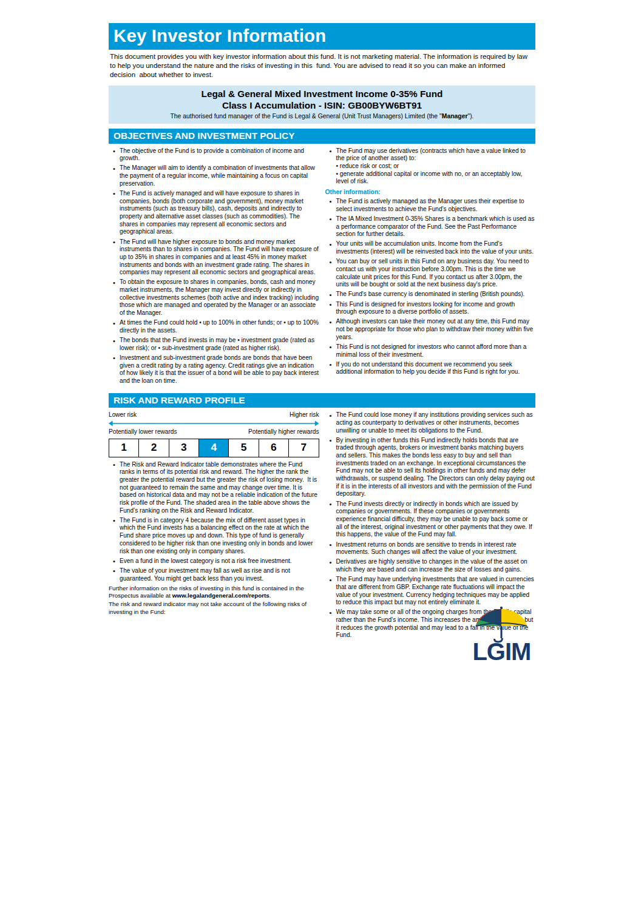Key Investor Information
This document provides you with key investor information about this fund. It is not marketing material. The information is required by law to help you understand the nature and the risks of investing in this fund. You are advised to read it so you can make an informed decision about whether to invest.
Legal & General Mixed Investment Income 0-35% Fund
Class I Accumulation - ISIN: GB00BYW6BT91
The authorised fund manager of the Fund is Legal & General (Unit Trust Managers) Limited (the "Manager").
OBJECTIVES AND INVESTMENT POLICY
The objective of the Fund is to provide a combination of income and growth.
The Manager will aim to identify a combination of investments that allow the payment of a regular income, while maintaining a focus on capital preservation.
The Fund is actively managed and will have exposure to shares in companies, bonds (both corporate and government), money market instruments (such as treasury bills), cash, deposits and indirectly to property and alternative asset classes (such as commodities). The shares in companies may represent all economic sectors and geographical areas.
The Fund will have higher exposure to bonds and money market instruments than to shares in companies. The Fund will have exposure of up to 35% in shares in companies and at least 45% in money market instruments and bonds with an investment grade rating. The shares in companies may represent all economic sectors and geographical areas.
To obtain the exposure to shares in companies, bonds, cash and money market instruments, the Manager may invest directly or indirectly in collective investments schemes (both active and index tracking) including those which are managed and operated by the Manager or an associate of the Manager.
At times the Fund could hold • up to 100% in other funds; or • up to 100% directly in the assets.
The bonds that the Fund invests in may be • investment grade (rated as lower risk); or • sub-investment grade (rated as higher risk).
Investment and sub-investment grade bonds are bonds that have been given a credit rating by a rating agency. Credit ratings give an indication of how likely it is that the issuer of a bond will be able to pay back interest and the loan on time.
The Fund may use derivatives (contracts which have a value linked to the price of another asset) to:
• reduce risk or cost; or
• generate additional capital or income with no, or an acceptably low, level of risk.
Other information:
The Fund is actively managed as the Manager uses their expertise to select investments to achieve the Fund’s objectives.
The IA Mixed Investment 0-35% Shares is a benchmark which is used as a performance comparator of the Fund. See the Past Performance section for further details.
Your units will be accumulation units. Income from the Fund's investments (interest) will be reinvested back into the value of your units.
You can buy or sell units in this Fund on any business day. You need to contact us with your instruction before 3.00pm. This is the time we calculate unit prices for this Fund. If you contact us after 3.00pm, the units will be bought or sold at the next business day's price.
The Fund's base currency is denominated in sterling (British pounds).
This Fund is designed for investors looking for income and growth through exposure to a diverse portfolio of assets.
Although investors can take their money out at any time, this Fund may not be appropriate for those who plan to withdraw their money within five years.
This Fund is not designed for investors who cannot afford more than a minimal loss of their investment.
If you do not understand this document we recommend you seek additional information to help you decide if this Fund is right for you.
RISK AND REWARD PROFILE
Lower risk Higher risk
Potentially lower rewards Potentially higher rewards
| 1 | 2 | 3 | 4 | 5 | 6 | 7 |
The Risk and Reward Indicator table demonstrates where the Fund ranks in terms of its potential risk and reward. The higher the rank the greater the potential reward but the greater the risk of losing money. It is not guaranteed to remain the same and may change over time. It is based on historical data and may not be a reliable indication of the future risk profile of the Fund. The shaded area in the table above shows the Fund’s ranking on the Risk and Reward Indicator.
The Fund is in category 4 because the mix of different asset types in which the Fund invests has a balancing effect on the rate at which the Fund share price moves up and down. This type of fund is generally considered to be higher risk than one investing only in bonds and lower risk than one existing only in company shares.
Even a fund in the lowest category is not a risk free investment.
The value of your investment may fall as well as rise and is not guaranteed. You might get back less than you invest.
Further information on the risks of investing in this fund is contained in the Prospectus available at www.legalandgeneral.com/reports.
The risk and reward indicator may not take account of the following risks of investing in the Fund:
The Fund could lose money if any institutions providing services such as acting as counterparty to derivatives or other instruments, becomes unwilling or unable to meet its obligations to the Fund.
By investing in other funds this Fund indirectly holds bonds that are traded through agents, brokers or investment banks matching buyers and sellers. This makes the bonds less easy to buy and sell than investments traded on an exchange. In exceptional circumstances the Fund may not be able to sell its holdings in other funds and may defer withdrawals, or suspend dealing. The Directors can only delay paying out if it is in the interests of all investors and with the permission of the Fund depositary.
The Fund invests directly or indirectly in bonds which are issued by companies or governments. If these companies or governments experience financial difficulty, they may be unable to pay back some or all of the interest, original investment or other payments that they owe. If this happens, the value of the Fund may fall.
Investment returns on bonds are sensitive to trends in interest rate movements. Such changes will affect the value of your investment.
Derivatives are highly sensitive to changes in the value of the asset on which they are based and can increase the size of losses and gains.
The Fund may have underlying investments that are valued in currencies that are different from GBP. Exchange rate fluctuations will impact the value of your investment. Currency hedging techniques may be applied to reduce this impact but may not entirely eliminate it.
We may take some or all of the ongoing charges from the Fund's capital rather than the Fund's income. This increases the amount of income, but it reduces the growth potential and may lead to a fall in the value of the Fund.
LGIM